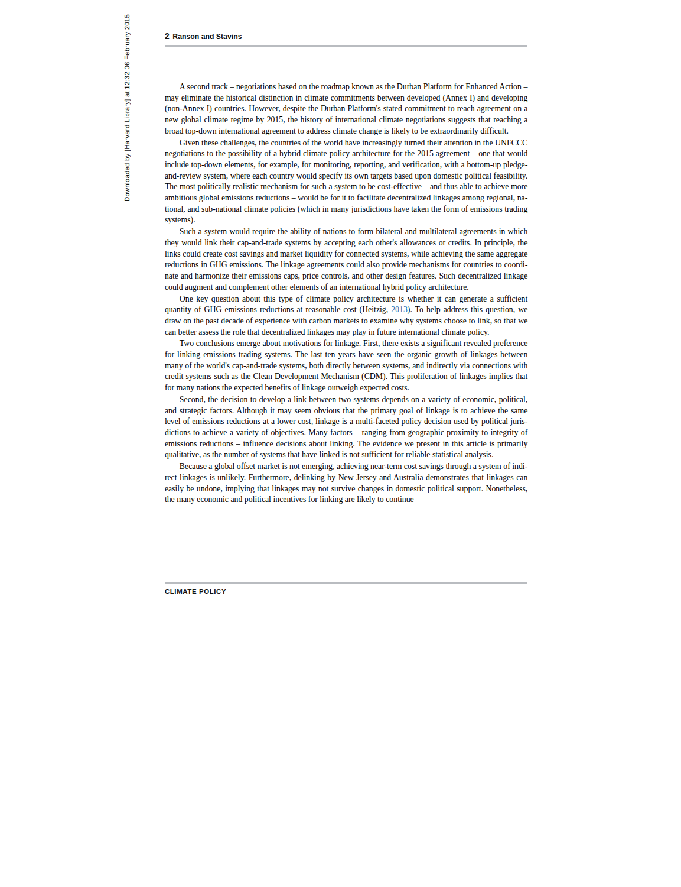Downloaded by [Harvard Library] at 12:32 06 February 2015
2 Ranson and Stavins
A second track – negotiations based on the roadmap known as the Durban Platform for Enhanced Action – may eliminate the historical distinction in climate commitments between developed (Annex I) and developing (non-Annex I) countries. However, despite the Durban Platform's stated commitment to reach agreement on a new global climate regime by 2015, the history of international climate negotiations suggests that reaching a broad top-down international agreement to address climate change is likely to be extraordinarily difficult.
Given these challenges, the countries of the world have increasingly turned their attention in the UNFCCC negotiations to the possibility of a hybrid climate policy architecture for the 2015 agreement – one that would include top-down elements, for example, for monitoring, reporting, and verification, with a bottom-up pledge-and-review system, where each country would specify its own targets based upon domestic political feasibility. The most politically realistic mechanism for such a system to be cost-effective – and thus able to achieve more ambitious global emissions reductions – would be for it to facilitate decentralized linkages among regional, national, and sub-national climate policies (which in many jurisdictions have taken the form of emissions trading systems).
Such a system would require the ability of nations to form bilateral and multilateral agreements in which they would link their cap-and-trade systems by accepting each other's allowances or credits. In principle, the links could create cost savings and market liquidity for connected systems, while achieving the same aggregate reductions in GHG emissions. The linkage agreements could also provide mechanisms for countries to coordinate and harmonize their emissions caps, price controls, and other design features. Such decentralized linkage could augment and complement other elements of an international hybrid policy architecture.
One key question about this type of climate policy architecture is whether it can generate a sufficient quantity of GHG emissions reductions at reasonable cost (Heitzig, 2013). To help address this question, we draw on the past decade of experience with carbon markets to examine why systems choose to link, so that we can better assess the role that decentralized linkages may play in future international climate policy.
Two conclusions emerge about motivations for linkage. First, there exists a significant revealed preference for linking emissions trading systems. The last ten years have seen the organic growth of linkages between many of the world's cap-and-trade systems, both directly between systems, and indirectly via connections with credit systems such as the Clean Development Mechanism (CDM). This proliferation of linkages implies that for many nations the expected benefits of linkage outweigh expected costs.
Second, the decision to develop a link between two systems depends on a variety of economic, political, and strategic factors. Although it may seem obvious that the primary goal of linkage is to achieve the same level of emissions reductions at a lower cost, linkage is a multi-faceted policy decision used by political jurisdictions to achieve a variety of objectives. Many factors – ranging from geographic proximity to integrity of emissions reductions – influence decisions about linking. The evidence we present in this article is primarily qualitative, as the number of systems that have linked is not sufficient for reliable statistical analysis.
Because a global offset market is not emerging, achieving near-term cost savings through a system of indirect linkages is unlikely. Furthermore, delinking by New Jersey and Australia demonstrates that linkages can easily be undone, implying that linkages may not survive changes in domestic political support. Nonetheless, the many economic and political incentives for linking are likely to continue
CLIMATE POLICY